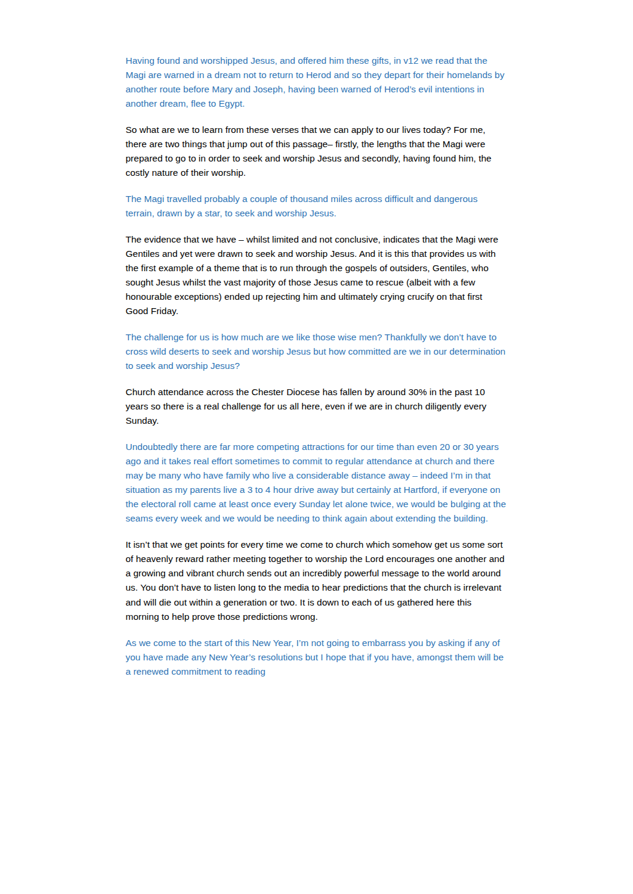Having found and worshipped Jesus, and offered him these gifts, in v12 we read that the Magi are warned in a dream not to return to Herod and so they depart for their homelands by another route before Mary and Joseph, having been warned of Herod’s evil intentions in another dream, flee to Egypt.
So what are we to learn from these verses that we can apply to our lives today? For me, there are two things that jump out of this passage– firstly, the lengths that the Magi were prepared to go to in order to seek and worship Jesus and secondly, having found him, the costly nature of their worship.
The Magi travelled probably a couple of thousand miles across difficult and dangerous terrain, drawn by a star, to seek and worship Jesus.
The evidence that we have – whilst limited and not conclusive, indicates that the Magi were Gentiles and yet were drawn to seek and worship Jesus. And it is this that provides us with the first example of a theme that is to run through the gospels of outsiders, Gentiles, who sought Jesus whilst the vast majority of those Jesus came to rescue (albeit with a few honourable exceptions) ended up rejecting him and ultimately crying crucify on that first Good Friday.
The challenge for us is how much are we like those wise men? Thankfully we don’t have to cross wild deserts to seek and worship Jesus but how committed are we in our determination to seek and worship Jesus?
Church attendance across the Chester Diocese has fallen by around 30% in the past 10 years so there is a real challenge for us all here, even if we are in church diligently every Sunday.
Undoubtedly there are far more competing attractions for our time than even 20 or 30 years ago and it takes real effort sometimes to commit to regular attendance at church and there may be many who have family who live a considerable distance away – indeed I’m in that situation as my parents live a 3 to 4 hour drive away but certainly at Hartford, if everyone on the electoral roll came at least once every Sunday let alone twice, we would be bulging at the seams every week and we would be needing to think again about extending the building.
It isn’t that we get points for every time we come to church which somehow get us some sort of heavenly reward rather meeting together to worship the Lord encourages one another and a growing and vibrant church sends out an incredibly powerful message to the world around us. You don’t have to listen long to the media to hear predictions that the church is irrelevant and will die out within a generation or two. It is down to each of us gathered here this morning to help prove those predictions wrong.
As we come to the start of this New Year, I’m not going to embarrass you by asking if any of you have made any New Year’s resolutions but I hope that if you have, amongst them will be a renewed commitment to reading